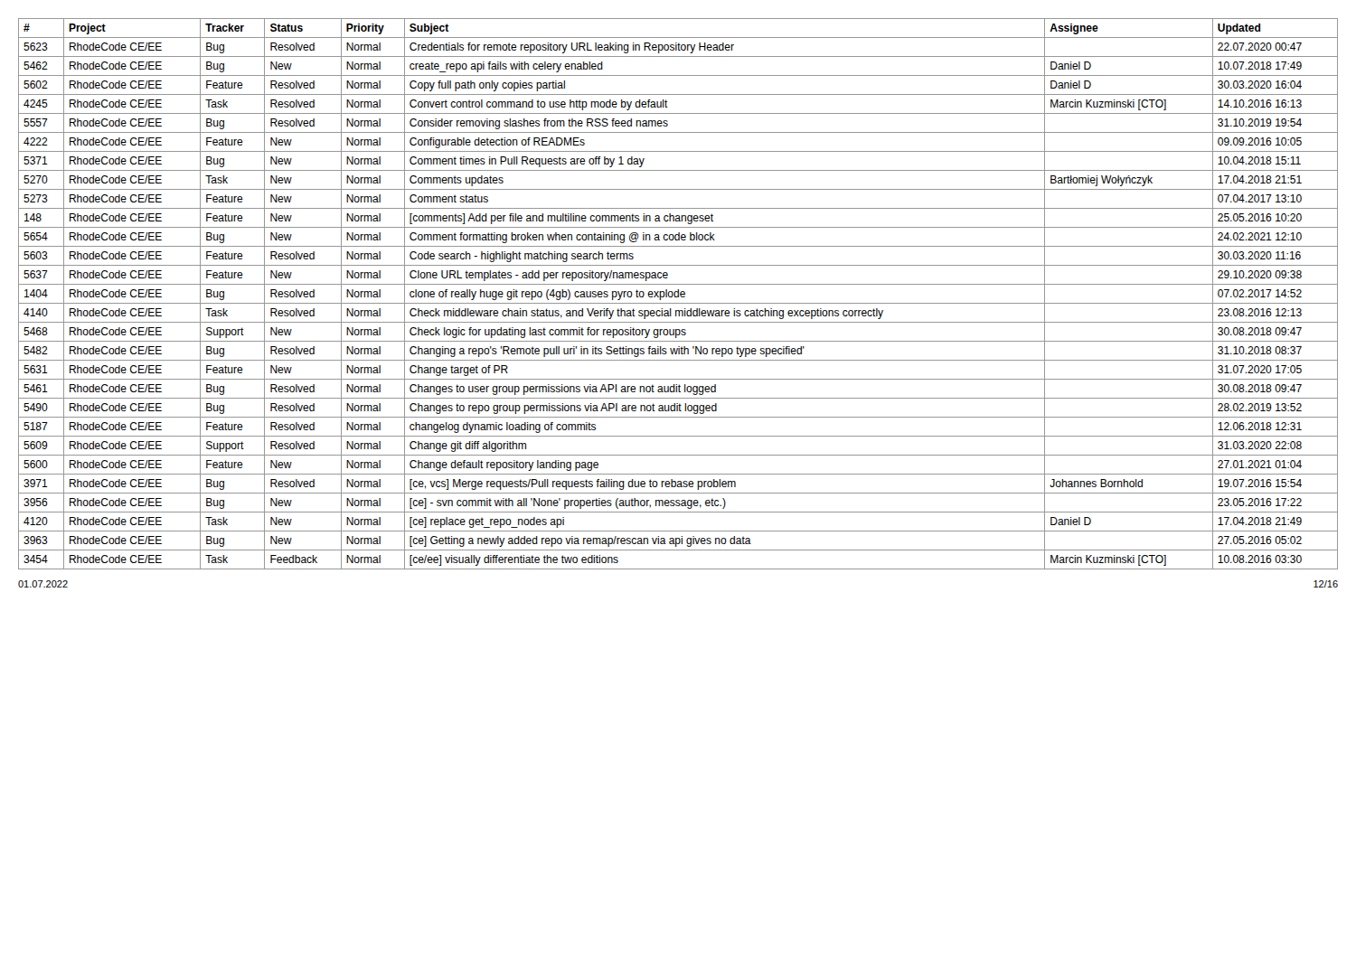| # | Project | Tracker | Status | Priority | Subject | Assignee | Updated |
| --- | --- | --- | --- | --- | --- | --- | --- |
| 5623 | RhodeCode CE/EE | Bug | Resolved | Normal | Credentials for remote repository URL leaking in Repository Header | | 22.07.2020 00:47 |
| 5462 | RhodeCode CE/EE | Bug | New | Normal | create_repo api fails with celery enabled | Daniel D | 10.07.2018 17:49 |
| 5602 | RhodeCode CE/EE | Feature | Resolved | Normal | Copy full path only copies partial | Daniel D | 30.03.2020 16:04 |
| 4245 | RhodeCode CE/EE | Task | Resolved | Normal | Convert control command to use http mode by default | Marcin Kuzminski [CTO] | 14.10.2016 16:13 |
| 5557 | RhodeCode CE/EE | Bug | Resolved | Normal | Consider removing slashes from the RSS feed names | | 31.10.2019 19:54 |
| 4222 | RhodeCode CE/EE | Feature | New | Normal | Configurable detection of READMEs | | 09.09.2016 10:05 |
| 5371 | RhodeCode CE/EE | Bug | New | Normal | Comment times in Pull Requests are off by 1 day | | 10.04.2018 15:11 |
| 5270 | RhodeCode CE/EE | Task | New | Normal | Comments updates | Bartłomiej Wołyńczyk | 17.04.2018 21:51 |
| 5273 | RhodeCode CE/EE | Feature | New | Normal | Comment status | | 07.04.2017 13:10 |
| 148 | RhodeCode CE/EE | Feature | New | Normal | [comments] Add per file and multiline comments in a changeset | | 25.05.2016 10:20 |
| 5654 | RhodeCode CE/EE | Bug | New | Normal | Comment formatting broken when containing @ in a code block | | 24.02.2021 12:10 |
| 5603 | RhodeCode CE/EE | Feature | Resolved | Normal | Code search - highlight matching search terms | | 30.03.2020 11:16 |
| 5637 | RhodeCode CE/EE | Feature | New | Normal | Clone URL templates - add per repository/namespace | | 29.10.2020 09:38 |
| 1404 | RhodeCode CE/EE | Bug | Resolved | Normal | clone of really huge git repo (4gb) causes pyro to explode | | 07.02.2017 14:52 |
| 4140 | RhodeCode CE/EE | Task | Resolved | Normal | Check middleware chain status, and Verify that special middleware is catching exceptions correctly | | 23.08.2016 12:13 |
| 5468 | RhodeCode CE/EE | Support | New | Normal | Check logic for updating last commit for repository groups | | 30.08.2018 09:47 |
| 5482 | RhodeCode CE/EE | Bug | Resolved | Normal | Changing a repo's 'Remote pull uri' in its Settings fails with 'No repo type specified' | | 31.10.2018 08:37 |
| 5631 | RhodeCode CE/EE | Feature | New | Normal | Change target of PR | | 31.07.2020 17:05 |
| 5461 | RhodeCode CE/EE | Bug | Resolved | Normal | Changes to user group permissions via API are not audit logged | | 30.08.2018 09:47 |
| 5490 | RhodeCode CE/EE | Bug | Resolved | Normal | Changes to repo group permissions via API are not audit logged | | 28.02.2019 13:52 |
| 5187 | RhodeCode CE/EE | Feature | Resolved | Normal | changelog dynamic loading of commits | | 12.06.2018 12:31 |
| 5609 | RhodeCode CE/EE | Support | Resolved | Normal | Change git diff algorithm | | 31.03.2020 22:08 |
| 5600 | RhodeCode CE/EE | Feature | New | Normal | Change default repository landing page | | 27.01.2021 01:04 |
| 3971 | RhodeCode CE/EE | Bug | Resolved | Normal | [ce, vcs] Merge requests/Pull requests failing due to rebase problem | Johannes Bornhold | 19.07.2016 15:54 |
| 3956 | RhodeCode CE/EE | Bug | New | Normal | [ce] - svn commit with all 'None' properties (author, message, etc.) | | 23.05.2016 17:22 |
| 4120 | RhodeCode CE/EE | Task | New | Normal | [ce] replace get_repo_nodes api | Daniel D | 17.04.2018 21:49 |
| 3963 | RhodeCode CE/EE | Bug | New | Normal | [ce] Getting a newly added repo via remap/rescan via api gives no data | | 27.05.2016 05:02 |
| 3454 | RhodeCode CE/EE | Task | Feedback | Normal | [ce/ee] visually differentiate the two editions | Marcin Kuzminski [CTO] | 10.08.2016 03:30 |
01.07.2022 12/16